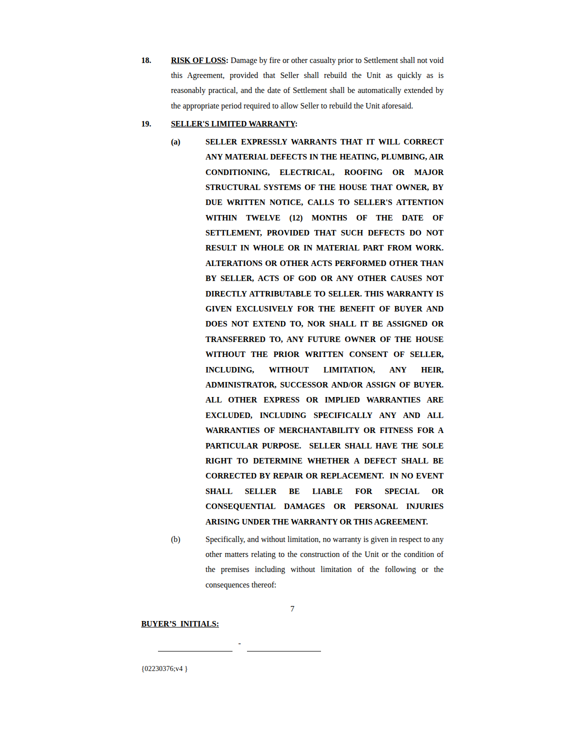18.
RISK OF LOSS: Damage by fire or other casualty prior to Settlement shall not void this Agreement, provided that Seller shall rebuild the Unit as quickly as is reasonably practical, and the date of Settlement shall be automatically extended by the appropriate period required to allow Seller to rebuild the Unit aforesaid.
19.
SELLER'S LIMITED WARRANTY:
(a)
SELLER EXPRESSLY WARRANTS THAT IT WILL CORRECT ANY MATERIAL DEFECTS IN THE HEATING, PLUMBING, AIR CONDITIONING, ELECTRICAL, ROOFING OR MAJOR STRUCTURAL SYSTEMS OF THE HOUSE THAT OWNER, BY DUE WRITTEN NOTICE, CALLS TO SELLER'S ATTENTION WITHIN TWELVE (12) MONTHS OF THE DATE OF SETTLEMENT, PROVIDED THAT SUCH DEFECTS DO NOT RESULT IN WHOLE OR IN MATERIAL PART FROM WORK. ALTERATIONS OR OTHER ACTS PERFORMED OTHER THAN BY SELLER, ACTS OF GOD OR ANY OTHER CAUSES NOT DIRECTLY ATTRIBUTABLE TO SELLER. THIS WARRANTY IS GIVEN EXCLUSIVELY FOR THE BENEFIT OF BUYER AND DOES NOT EXTEND TO, NOR SHALL IT BE ASSIGNED OR TRANSFERRED TO, ANY FUTURE OWNER OF THE HOUSE WITHOUT THE PRIOR WRITTEN CONSENT OF SELLER, INCLUDING, WITHOUT LIMITATION, ANY HEIR, ADMINISTRATOR, SUCCESSOR AND/OR ASSIGN OF BUYER. ALL OTHER EXPRESS OR IMPLIED WARRANTIES ARE EXCLUDED, INCLUDING SPECIFICALLY ANY AND ALL WARRANTIES OF MERCHANTABILITY OR FITNESS FOR A PARTICULAR PURPOSE. SELLER SHALL HAVE THE SOLE RIGHT TO DETERMINE WHETHER A DEFECT SHALL BE CORRECTED BY REPAIR OR REPLACEMENT. IN NO EVENT SHALL SELLER BE LIABLE FOR SPECIAL OR CONSEQUENTIAL DAMAGES OR PERSONAL INJURIES ARISING UNDER THE WARRANTY OR THIS AGREEMENT.
(b)
Specifically, and without limitation, no warranty is given in respect to any other matters relating to the construction of the Unit or the condition of the premises including without limitation of the following or the consequences thereof:
7
BUYER’S INITIALS:
-
{02230376;v4 }